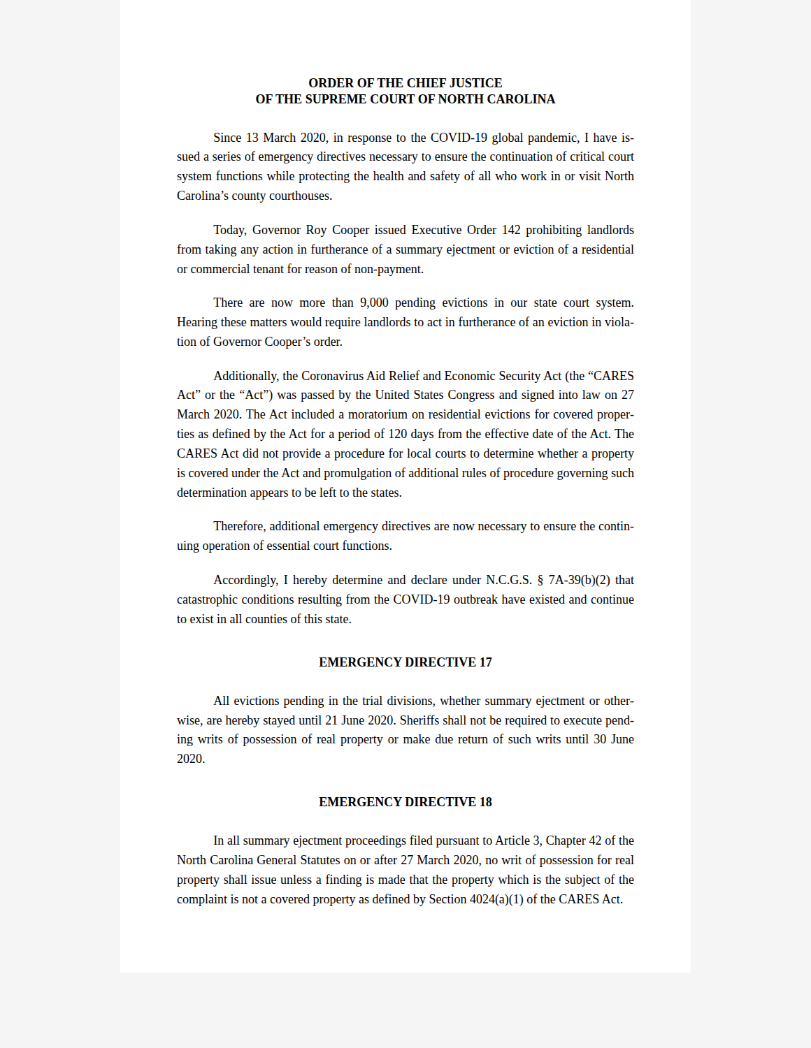Order of the Chief Justice
of the Supreme Court of North Carolina
Since 13 March 2020, in response to the COVID-19 global pandemic, I have issued a series of emergency directives necessary to ensure the continuation of critical court system functions while protecting the health and safety of all who work in or visit North Carolina’s county courthouses.
Today, Governor Roy Cooper issued Executive Order 142 prohibiting landlords from taking any action in furtherance of a summary ejectment or eviction of a residential or commercial tenant for reason of non-payment.
There are now more than 9,000 pending evictions in our state court system. Hearing these matters would require landlords to act in furtherance of an eviction in violation of Governor Cooper’s order.
Additionally, the Coronavirus Aid Relief and Economic Security Act (the “CARES Act” or the “Act”) was passed by the United States Congress and signed into law on 27 March 2020. The Act included a moratorium on residential evictions for covered properties as defined by the Act for a period of 120 days from the effective date of the Act. The CARES Act did not provide a procedure for local courts to determine whether a property is covered under the Act and promulgation of additional rules of procedure governing such determination appears to be left to the states.
Therefore, additional emergency directives are now necessary to ensure the continuing operation of essential court functions.
Accordingly, I hereby determine and declare under N.C.G.S. § 7A-39(b)(2) that catastrophic conditions resulting from the COVID-19 outbreak have existed and continue to exist in all counties of this state.
Emergency Directive 17
All evictions pending in the trial divisions, whether summary ejectment or otherwise, are hereby stayed until 21 June 2020. Sheriffs shall not be required to execute pending writs of possession of real property or make due return of such writs until 30 June 2020.
Emergency Directive 18
In all summary ejectment proceedings filed pursuant to Article 3, Chapter 42 of the North Carolina General Statutes on or after 27 March 2020, no writ of possession for real property shall issue unless a finding is made that the property which is the subject of the complaint is not a covered property as defined by Section 4024(a)(1) of the CARES Act.